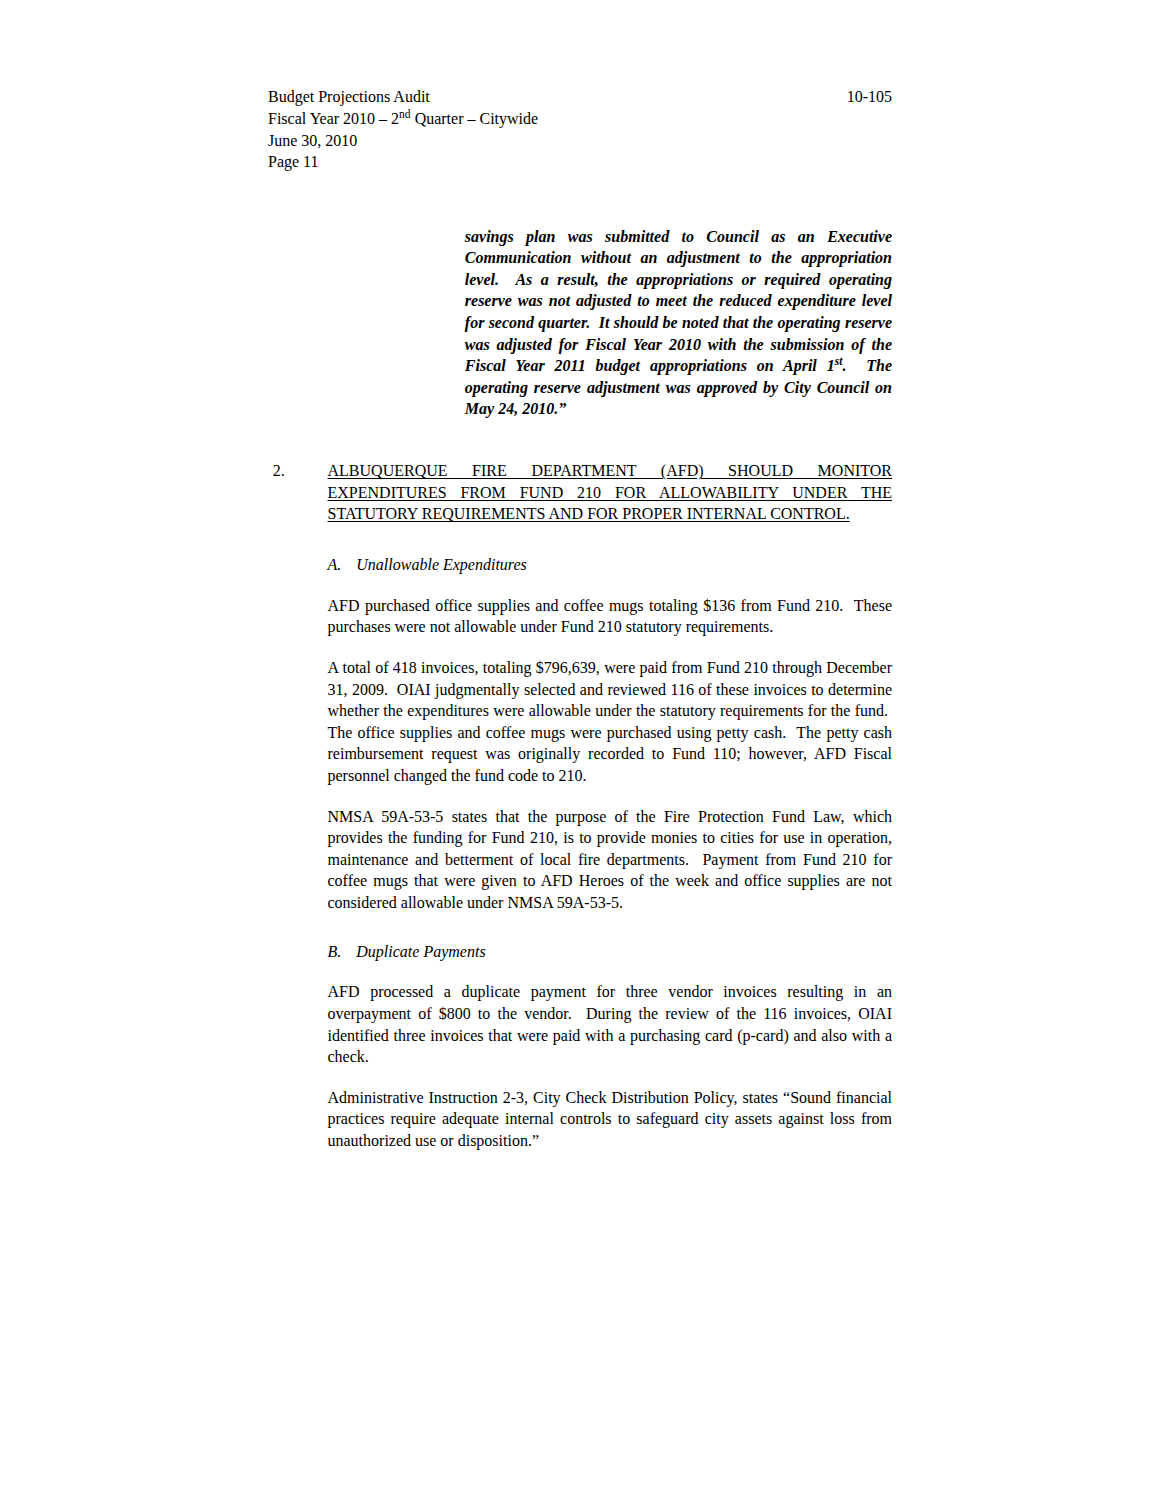Budget Projections Audit
Fiscal Year 2010 – 2nd Quarter – Citywide
June 30, 2010
Page 11
10-105
savings plan was submitted to Council as an Executive Communication without an adjustment to the appropriation level. As a result, the appropriations or required operating reserve was not adjusted to meet the reduced expenditure level for second quarter. It should be noted that the operating reserve was adjusted for Fiscal Year 2010 with the submission of the Fiscal Year 2011 budget appropriations on April 1st. The operating reserve adjustment was approved by City Council on May 24, 2010.”
2.
ALBUQUERQUE FIRE DEPARTMENT (AFD) SHOULD MONITOR EXPENDITURES FROM FUND 210 FOR ALLOWABILITY UNDER THE STATUTORY REQUIREMENTS AND FOR PROPER INTERNAL CONTROL.
A. Unallowable Expenditures
AFD purchased office supplies and coffee mugs totaling $136 from Fund 210. These purchases were not allowable under Fund 210 statutory requirements.
A total of 418 invoices, totaling $796,639, were paid from Fund 210 through December 31, 2009. OIAI judgmentally selected and reviewed 116 of these invoices to determine whether the expenditures were allowable under the statutory requirements for the fund. The office supplies and coffee mugs were purchased using petty cash. The petty cash reimbursement request was originally recorded to Fund 110; however, AFD Fiscal personnel changed the fund code to 210.
NMSA 59A-53-5 states that the purpose of the Fire Protection Fund Law, which provides the funding for Fund 210, is to provide monies to cities for use in operation, maintenance and betterment of local fire departments. Payment from Fund 210 for coffee mugs that were given to AFD Heroes of the week and office supplies are not considered allowable under NMSA 59A-53-5.
B. Duplicate Payments
AFD processed a duplicate payment for three vendor invoices resulting in an overpayment of $800 to the vendor. During the review of the 116 invoices, OIAI identified three invoices that were paid with a purchasing card (p-card) and also with a check.
Administrative Instruction 2-3, City Check Distribution Policy, states “Sound financial practices require adequate internal controls to safeguard city assets against loss from unauthorized use or disposition.”